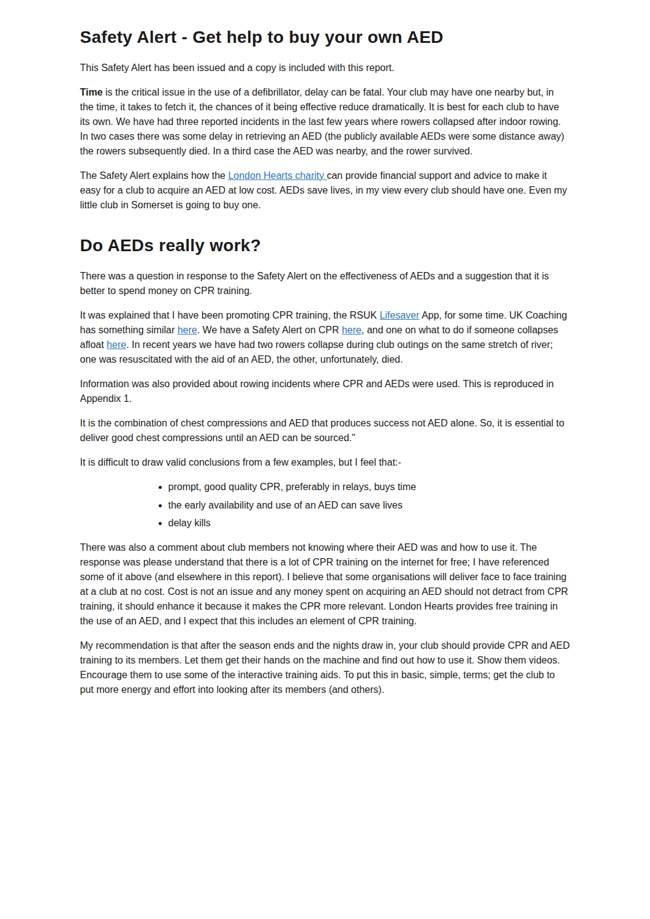Safety Alert - Get help to buy your own AED
This Safety Alert has been issued and a copy is included with this report.
Time is the critical issue in the use of a defibrillator, delay can be fatal. Your club may have one nearby but, in the time, it takes to fetch it, the chances of it being effective reduce dramatically. It is best for each club to have its own. We have had three reported incidents in the last few years where rowers collapsed after indoor rowing. In two cases there was some delay in retrieving an AED (the publicly available AEDs were some distance away) the rowers subsequently died. In a third case the AED was nearby, and the rower survived.
The Safety Alert explains how the London Hearts charity can provide financial support and advice to make it easy for a club to acquire an AED at low cost. AEDs save lives, in my view every club should have one. Even my little club in Somerset is going to buy one.
Do AEDs really work?
There was a question in response to the Safety Alert on the effectiveness of AEDs and a suggestion that it is better to spend money on CPR training.
It was explained that I have been promoting CPR training, the RSUK Lifesaver App, for some time. UK Coaching has something similar here. We have a Safety Alert on CPR here, and one on what to do if someone collapses afloat here. In recent years we have had two rowers collapse during club outings on the same stretch of river; one was resuscitated with the aid of an AED, the other, unfortunately, died.
Information was also provided about rowing incidents where CPR and AEDs were used. This is reproduced in Appendix 1.
It is the combination of chest compressions and AED that produces success not AED alone. So, it is essential to deliver good chest compressions until an AED can be sourced."
It is difficult to draw valid conclusions from a few examples, but I feel that:-
prompt, good quality CPR, preferably in relays, buys time
the early availability and use of an AED can save lives
delay kills
There was also a comment about club members not knowing where their AED was and how to use it. The response was please understand that there is a lot of CPR training on the internet for free; I have referenced some of it above (and elsewhere in this report). I believe that some organisations will deliver face to face training at a club at no cost. Cost is not an issue and any money spent on acquiring an AED should not detract from CPR training, it should enhance it because it makes the CPR more relevant. London Hearts provides free training in the use of an AED, and I expect that this includes an element of CPR training.
My recommendation is that after the season ends and the nights draw in, your club should provide CPR and AED training to its members. Let them get their hands on the machine and find out how to use it. Show them videos. Encourage them to use some of the interactive training aids. To put this in basic, simple, terms; get the club to put more energy and effort into looking after its members (and others).